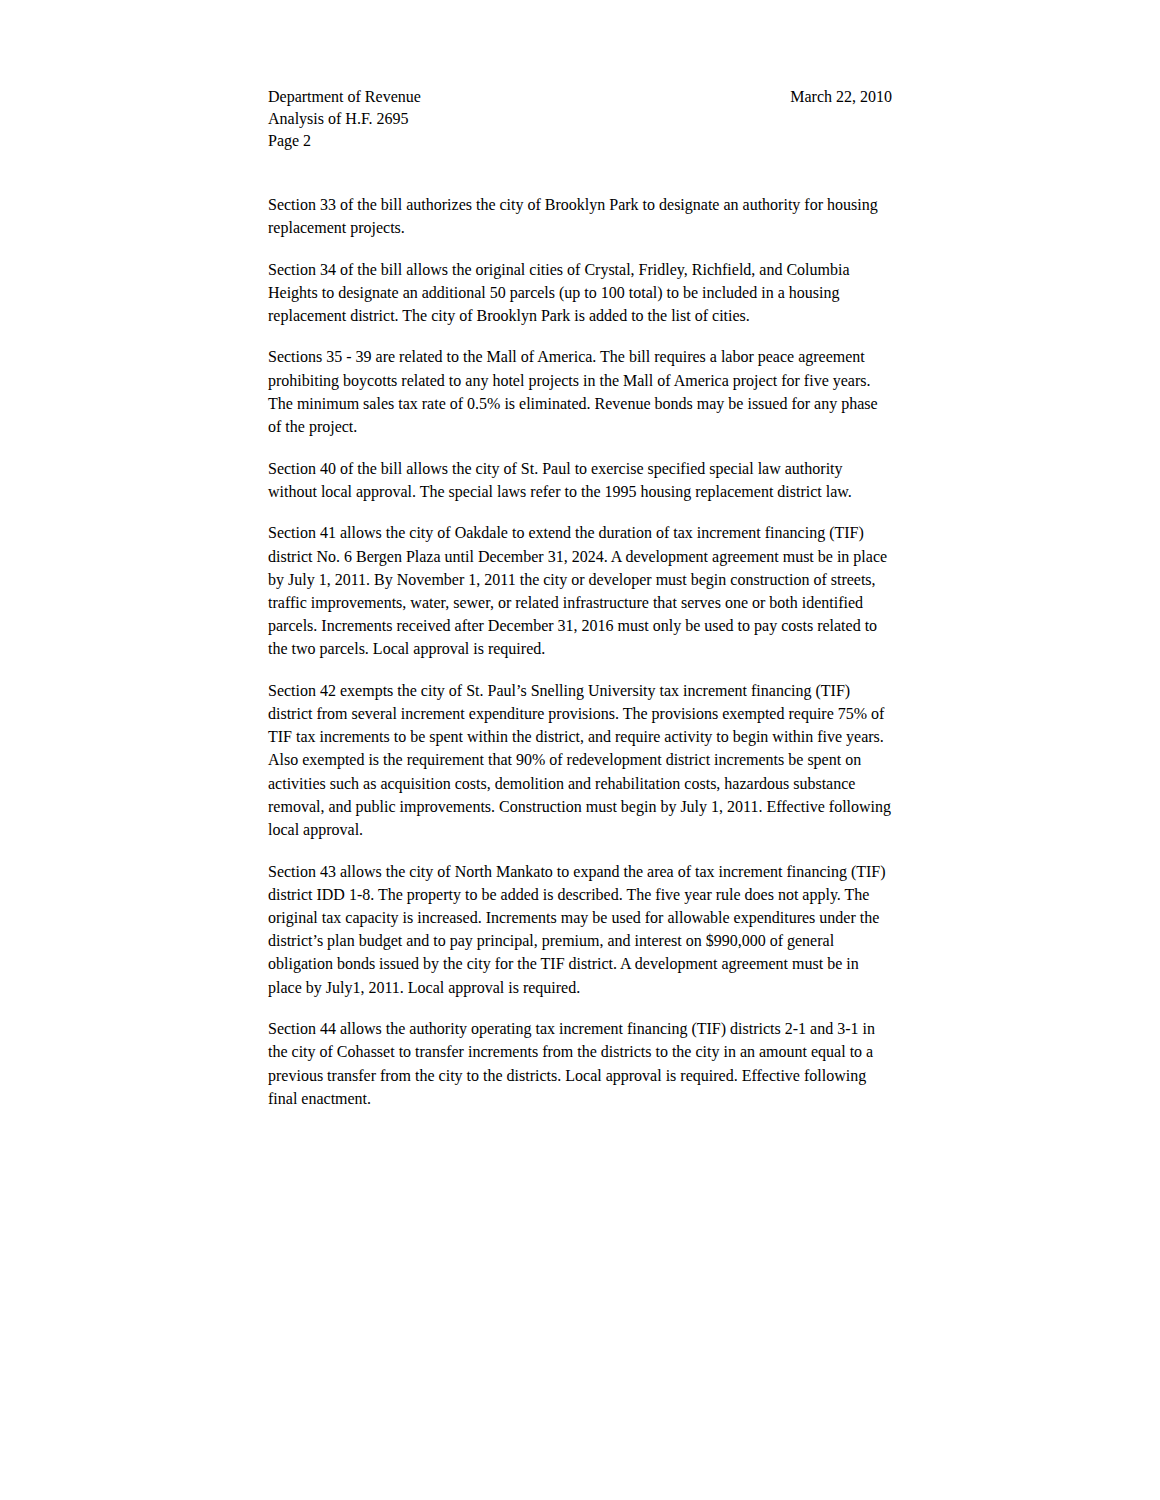Department of Revenue
Analysis of H.F. 2695
Page 2
March 22, 2010
Section 33 of the bill authorizes the city of Brooklyn Park to designate an authority for housing replacement projects.
Section 34 of the bill allows the original cities of Crystal, Fridley, Richfield, and Columbia Heights to designate an additional 50 parcels (up to 100 total) to be included in a housing replacement district. The city of Brooklyn Park is added to the list of cities.
Sections 35 - 39 are related to the Mall of America. The bill requires a labor peace agreement prohibiting boycotts related to any hotel projects in the Mall of America project for five years. The minimum sales tax rate of 0.5% is eliminated. Revenue bonds may be issued for any phase of the project.
Section 40 of the bill allows the city of St. Paul to exercise specified special law authority without local approval. The special laws refer to the 1995 housing replacement district law.
Section 41 allows the city of Oakdale to extend the duration of tax increment financing (TIF) district No. 6 Bergen Plaza until December 31, 2024. A development agreement must be in place by July 1, 2011. By November 1, 2011 the city or developer must begin construction of streets, traffic improvements, water, sewer, or related infrastructure that serves one or both identified parcels. Increments received after December 31, 2016 must only be used to pay costs related to the two parcels. Local approval is required.
Section 42 exempts the city of St. Paul’s Snelling University tax increment financing (TIF) district from several increment expenditure provisions. The provisions exempted require 75% of TIF tax increments to be spent within the district, and require activity to begin within five years. Also exempted is the requirement that 90% of redevelopment district increments be spent on activities such as acquisition costs, demolition and rehabilitation costs, hazardous substance removal, and public improvements. Construction must begin by July 1, 2011. Effective following local approval.
Section 43 allows the city of North Mankato to expand the area of tax increment financing (TIF) district IDD 1-8. The property to be added is described. The five year rule does not apply. The original tax capacity is increased. Increments may be used for allowable expenditures under the district’s plan budget and to pay principal, premium, and interest on $990,000 of general obligation bonds issued by the city for the TIF district. A development agreement must be in place by July1, 2011. Local approval is required.
Section 44 allows the authority operating tax increment financing (TIF) districts 2-1 and 3-1 in the city of Cohasset to transfer increments from the districts to the city in an amount equal to a previous transfer from the city to the districts. Local approval is required. Effective following final enactment.